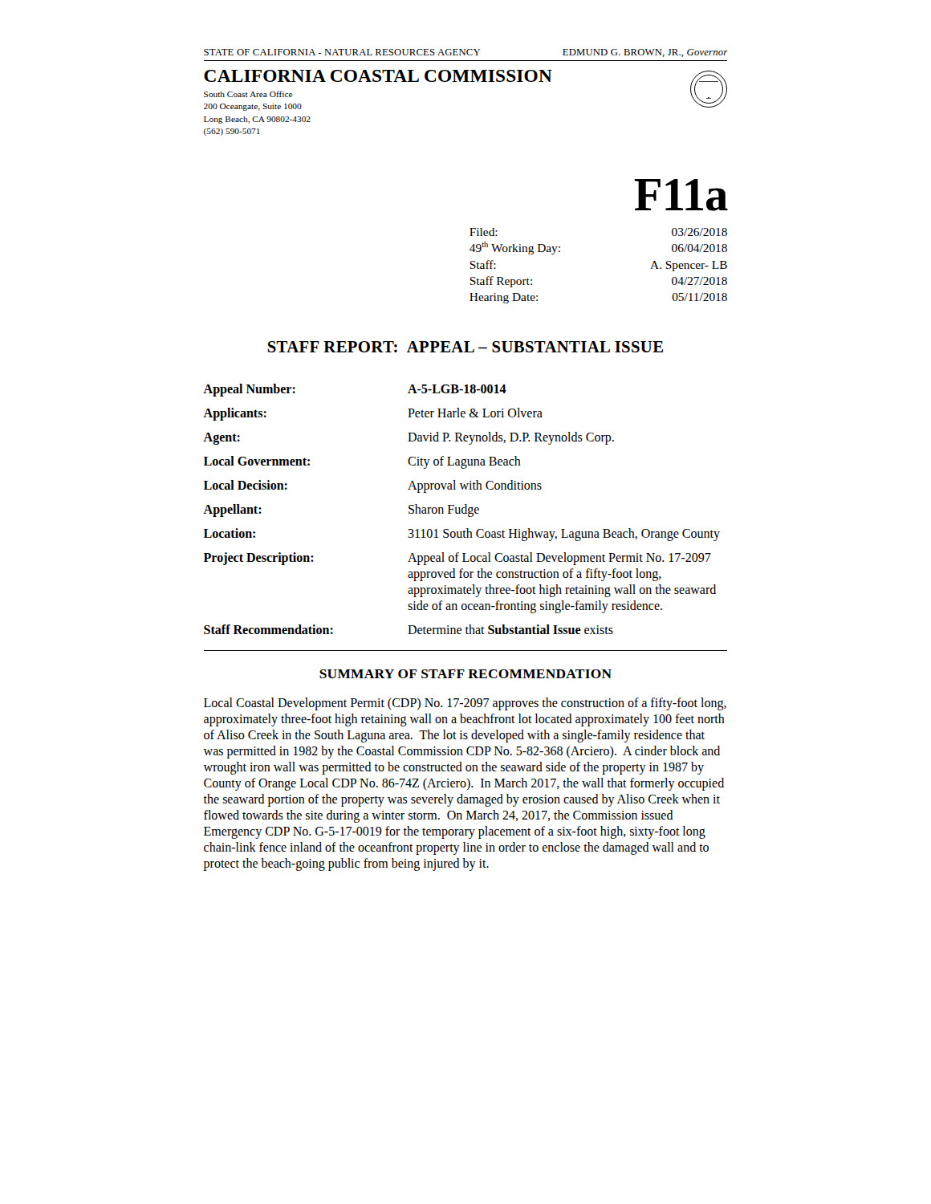State of California - Natural Resources Agency Edmund G. Brown, Jr., Governor
CALIFORNIA COASTAL COMMISSION
South Coast Area Office
200 Oceangate, Suite 1000
Long Beach, CA 90802-4302
(562) 590-5071
F11a
| Filed: | 03/26/2018 |
| 49 th Working Day: | 06/04/2018 |
| Staff: | A. Spencer- LB |
| Staff Report: | 04/27/2018 |
| Hearing Date: | 05/11/2018 |
STAFF REPORT: APPEAL – SUBSTANTIAL ISSUE
| Appeal Number: | A-5-LGB-18-0014 |
| Applicants: | Peter Harle & Lori Olvera |
| Agent: | David P. Reynolds, D.P. Reynolds Corp. |
| Local Government: | City of Laguna Beach |
| Local Decision: | Approval with Conditions |
| Appellant: | Sharon Fudge |
| Location: | 31101 South Coast Highway, Laguna Beach, Orange County |
| Project Description: | Appeal of Local Coastal Development Permit No. 17-2097 approved for the construction of a fifty-foot long, approximately three-foot high retaining wall on the seaward side of an ocean-fronting single-family residence. |
| Staff Recommendation: | Determine that Substantial Issue exists |
SUMMARY OF STAFF RECOMMENDATION
Local Coastal Development Permit (CDP) No. 17-2097 approves the construction of a fifty-foot long, approximately three-foot high retaining wall on a beachfront lot located approximately 100 feet north of Aliso Creek in the South Laguna area. The lot is developed with a single-family residence that was permitted in 1982 by the Coastal Commission CDP No. 5-82-368 (Arciero). A cinder block and wrought iron wall was permitted to be constructed on the seaward side of the property in 1987 by County of Orange Local CDP No. 86-74Z (Arciero). In March 2017, the wall that formerly occupied the seaward portion of the property was severely damaged by erosion caused by Aliso Creek when it flowed towards the site during a winter storm. On March 24, 2017, the Commission issued Emergency CDP No. G-5-17-0019 for the temporary placement of a six-foot high, sixty-foot long chain-link fence inland of the oceanfront property line in order to enclose the damaged wall and to protect the beach-going public from being injured by it.